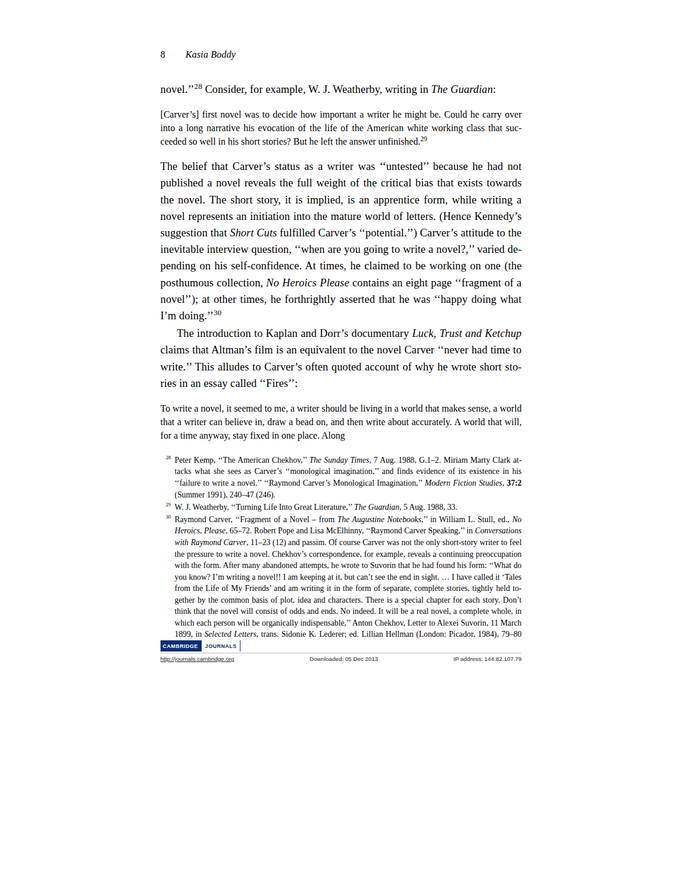8 Kasia Boddy
novel.’’28 Consider, for example, W. J. Weatherby, writing in The Guardian:
[Carver’s] first novel was to decide how important a writer he might be. Could he carry over into a long narrative his evocation of the life of the American white working class that succeeded so well in his short stories? But he left the answer unfinished.29
The belief that Carver’s status as a writer was ‘‘untested’’ because he had not published a novel reveals the full weight of the critical bias that exists towards the novel. The short story, it is implied, is an apprentice form, while writing a novel represents an initiation into the mature world of letters. (Hence Kennedy’s suggestion that Short Cuts fulfilled Carver’s ‘‘potential.’’) Carver’s attitude to the inevitable interview question, ‘‘when are you going to write a novel?,’’ varied depending on his self-confidence. At times, he claimed to be working on one (the posthumous collection, No Heroics Please contains an eight page ‘‘fragment of a novel’’); at other times, he forthrightly asserted that he was ‘‘happy doing what I’m doing.’’30
The introduction to Kaplan and Dorr’s documentary Luck, Trust and Ketchup claims that Altman’s film is an equivalent to the novel Carver ‘‘never had time to write.’’ This alludes to Carver’s often quoted account of why he wrote short stories in an essay called ‘‘Fires’’:
To write a novel, it seemed to me, a writer should be living in a world that makes sense, a world that a writer can believe in, draw a bead on, and then write about accurately. A world that will, for a time anyway, stay fixed in one place. Along
28
Peter Kemp, ‘‘The American Chekhov,’’ The Sunday Times, 7 Aug. 1988, G.1–2. Miriam Marty Clark attacks what she sees as Carver’s ‘‘monological imagination,’’ and finds evidence of its existence in his ‘‘failure to write a novel.’’ ‘‘Raymond Carver’s Monological Imagination,’’ Modern Fiction Studies, 37:2 (Summer 1991), 240–47 (246).
29
W. J. Weatherby, ‘‘Turning Life Into Great Literature,’’ The Guardian, 5 Aug. 1988, 33.
30
Raymond Carver, ‘‘Fragment of a Novel – from The Augustine Notebooks,’’ in William L. Stull, ed., No Heroics, Please, 65–72. Robert Pope and Lisa McElhinny, ‘‘Raymond Carver Speaking,’’ in Conversations with Raymond Carver, 11–23 (12) and passim. Of course Carver was not the only short-story writer to feel the pressure to write a novel. Chekhov’s correspondence, for example, reveals a continuing preoccupation with the form. After many abandoned attempts, he wrote to Suvorin that he had found his form: ‘‘What do you know? I’m writing a novel!! I am keeping at it, but can’t see the end in sight. … I have called it ‘Tales from the Life of My Friends’ and am writing it in the form of separate, complete stories, tightly held together by the common basis of plot, idea and characters. There is a special chapter for each story. Don’t think that the novel will consist of odds and ends. No indeed. It will be a real novel, a complete whole, in which each person will be organically indispensable,’’ Anton Chekhov, Letter to Alexei Suvorin, 11 March 1899, in Selected Letters, trans. Sidonie K. Lederer; ed. Lillian Hellman (London: Picador, 1984), 79–80 (79).
CAMBRIDGE JOURNALS
http://journals.cambridge.org
Downloaded: 05 Dec 2013
IP address: 144.82.107.79